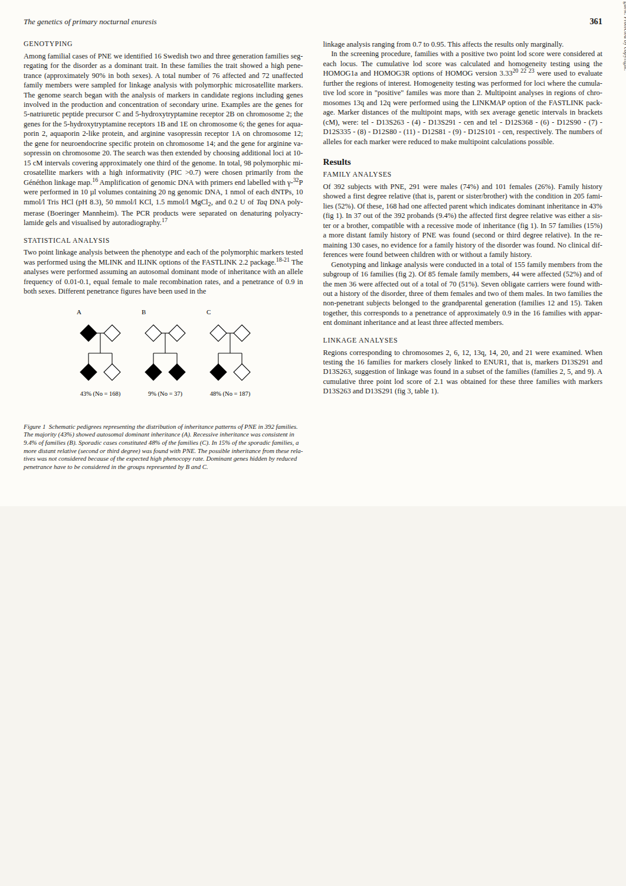The genetics of primary nocturnal enuresis 361
J Med Genet: first published as 10.1136/jmg.34.5.360 on 1 May 1997. Downloaded from http://jmg.bmj.com/ on July 3, 2022 by guest. Protected by copyright.
Genotyping
Among familial cases of PNE we identified 16 Swedish two and three generation families segregating for the disorder as a dominant trait. In these families the trait showed a high penetrance (approximately 90% in both sexes). A total number of 76 affected and 72 unaffected family members were sampled for linkage analysis with polymorphic microsatellite markers. The genome search began with the analysis of markers in candidate regions including genes involved in the production and concentration of secondary urine. Examples are the genes for 5-natriuretic peptide precursor C and 5-hydroxytryptamine receptor 2B on chromosome 2; the genes for the 5-hydroxytryptamine receptors 1B and 1E on chromosome 6; the genes for aquaporin 2, aquaporin 2-like protein, and arginine vasopressin receptor 1A on chromosome 12; the gene for neuroendocrine specific protein on chromosome 14; and the gene for arginine vasopressin on chromosome 20. The search was then extended by choosing additional loci at 10-15 cM intervals covering approximately one third of the genome. In total, 98 polymorphic microsatellite markers with a high informativity (PIC >0.7) were chosen primarily from the Généthon linkage map.16 Amplification of genomic DNA with primers end labelled with γ-32P were performed in 10 µl volumes containing 20 ng genomic DNA, 1 nmol of each dNTPs, 10 mmol/l Tris HCl (pH 8.3), 50 mmol/l KCl, 1.5 mmol/l MgCl2, and 0.2 U of Taq DNA polymerase (Boeringer Mannheim). The PCR products were separated on denaturing polyacrylamide gels and visualised by autoradiography.17
Statistical analysis
Two point linkage analysis between the phenotype and each of the polymorphic markers tested was performed using the MLINK and ILINK options of the FASTLINK 2.2 package.18-21 The analyses were performed assuming an autosomal dominant mode of inheritance with an allele frequency of 0.01-0.1, equal female to male recombination rates, and a penetrance of 0.9 in both sexes. Different penetrance figures have been used in the
A B C 43% (No = 168) 9% (No = 37) 48% (No = 187)
Figure 1 Schematic pedigrees representing the distribution of inheritance patterns of PNE in 392 families. The majority (43%) showed autosomal dominant inheritance (A). Recessive inheritance was consistent in 9.4% of families (B). Sporadic cases constituted 48% of the families (C). In 15% of the sporadic families, a more distant relative (second or third degree) was found with PNE. The possible inheritance from these relatives was not considered because of the expected high phenocopy rate. Dominant genes hidden by reduced penetrance have to be considered in the groups represented by B and C.
linkage analysis ranging from 0.7 to 0.95. This affects the results only marginally.
In the screening procedure, families with a positive two point lod score were considered at each locus. The cumulative lod score was calculated and homogeneity testing using the HOMOG1a and HOMOG3R options of HOMOG version 3.3320 22 23 were used to evaluate further the regions of interest. Homogeneity testing was performed for loci where the cumulative lod score in "positive" familes was more than 2. Multipoint analyses in regions of chromosomes 13q and 12q were performed using the LINKMAP option of the FASTLINK package. Marker distances of the multipoint maps, with sex average genetic intervals in brackets (cM), were: tel - D13S263 - (4) - D13S291 - cen and tel - D12S368 - (6) - D12S90 - (7) - D12S335 - (8) - D12S80 - (11) - D12S81 - (9) - D12S101 - cen, respectively. The numbers of alleles for each marker were reduced to make multipoint calculations possible.
Results
Family analyses
Of 392 subjects with PNE, 291 were males (74%) and 101 females (26%). Family history showed a first degree relative (that is, parent or sister/brother) with the condition in 205 families (52%). Of these, 168 had one affected parent which indicates dominant inheritance in 43% (fig 1). In 37 out of the 392 probands (9.4%) the affected first degree relative was either a sister or a brother, compatible with a recessive mode of inheritance (fig 1). In 57 families (15%) a more distant family history of PNE was found (second or third degree relative). In the remaining 130 cases, no evidence for a family history of the disorder was found. No clinical differences were found between children with or without a family history.
Genotyping and linkage analysis were conducted in a total of 155 family members from the subgroup of 16 families (fig 2). Of 85 female family members, 44 were affected (52%) and of the men 36 were affected out of a total of 70 (51%). Seven obligate carriers were found without a history of the disorder, three of them females and two of them males. In two families the non-penetrant subjects belonged to the grandparental generation (families 12 and 15). Taken together, this corresponds to a penetrance of approximately 0.9 in the 16 families with apparent dominant inheritance and at least three affected members.
Linkage analyses
Regions corresponding to chromosomes 2, 6, 12, 13q, 14, 20, and 21 were examined. When testing the 16 families for markers closely linked to ENUR1, that is, markers D13S291 and D13S263, suggestion of linkage was found in a subset of the families (families 2, 5, and 9). A cumulative three point lod score of 2.1 was obtained for these three families with markers D13S263 and D13S291 (fig 3, table 1).